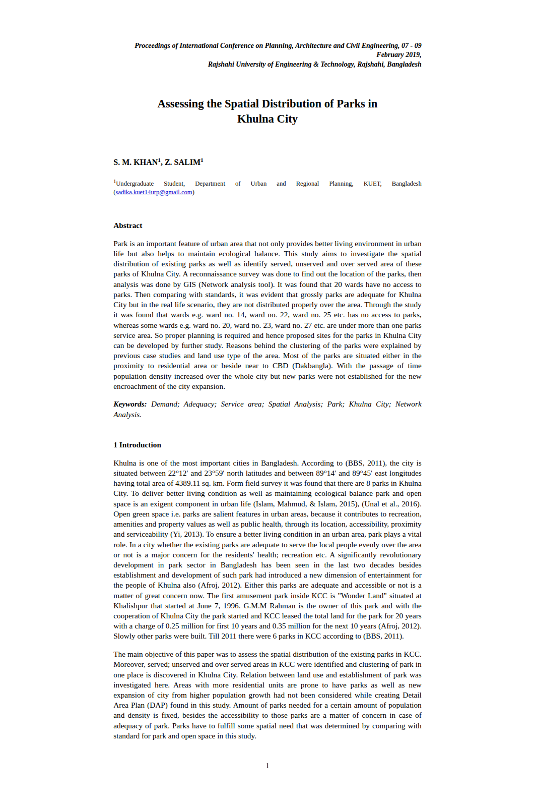Proceedings of International Conference on Planning, Architecture and Civil Engineering, 07 - 09 February 2019,
Rajshahi University of Engineering & Technology, Rajshahi, Bangladesh
Assessing the Spatial Distribution of Parks in
Khulna City
S. M. KHAN1, Z. SALIM1
1Undergraduate Student, Department of Urban and Regional Planning, KUET, Bangladesh (sadika.kuet14urp@gmail.com)
Abstract
Park is an important feature of urban area that not only provides better living environment in urban life but also helps to maintain ecological balance. This study aims to investigate the spatial distribution of existing parks as well as identify served, unserved and over served area of these parks of Khulna City. A reconnaissance survey was done to find out the location of the parks, then analysis was done by GIS (Network analysis tool). It was found that 20 wards have no access to parks. Then comparing with standards, it was evident that grossly parks are adequate for Khulna City but in the real life scenario, they are not distributed properly over the area. Through the study it was found that wards e.g. ward no. 14, ward no. 22, ward no. 25 etc. has no access to parks, whereas some wards e.g. ward no. 20, ward no. 23, ward no. 27 etc. are under more than one parks service area. So proper planning is required and hence proposed sites for the parks in Khulna City can be developed by further study. Reasons behind the clustering of the parks were explained by previous case studies and land use type of the area. Most of the parks are situated either in the proximity to residential area or beside near to CBD (Dakbangla). With the passage of time population density increased over the whole city but new parks were not established for the new encroachment of the city expansion.
Keywords: Demand; Adequacy; Service area; Spatial Analysis; Park; Khulna City; Network Analysis.
1 Introduction
Khulna is one of the most important cities in Bangladesh. According to (BBS, 2011), the city is situated between 22°12′ and 23°59′ north latitudes and between 89°14′ and 89°45′ east longitudes having total area of 4389.11 sq. km. Form field survey it was found that there are 8 parks in Khulna City. To deliver better living condition as well as maintaining ecological balance park and open space is an exigent component in urban life (Islam, Mahmud, & Islam, 2015), (Unal et al., 2016). Open green space i.e. parks are salient features in urban areas, because it contributes to recreation, amenities and property values as well as public health, through its location, accessibility, proximity and serviceability (Yi, 2013). To ensure a better living condition in an urban area, park plays a vital role. In a city whether the existing parks are adequate to serve the local people evenly over the area or not is a major concern for the residents' health; recreation etc. A significantly revolutionary development in park sector in Bangladesh has been seen in the last two decades besides establishment and development of such park had introduced a new dimension of entertainment for the people of Khulna also (Afroj, 2012). Either this parks are adequate and accessible or not is a matter of great concern now. The first amusement park inside KCC is "Wonder Land" situated at Khalishpur that started at June 7, 1996. G.M.M Rahman is the owner of this park and with the cooperation of Khulna City the park started and KCC leased the total land for the park for 20 years with a charge of 0.25 million for first 10 years and 0.35 million for the next 10 years (Afroj, 2012). Slowly other parks were built. Till 2011 there were 6 parks in KCC according to (BBS, 2011).
The main objective of this paper was to assess the spatial distribution of the existing parks in KCC. Moreover, served; unserved and over served areas in KCC were identified and clustering of park in one place is discovered in Khulna City. Relation between land use and establishment of park was investigated here. Areas with more residential units are prone to have parks as well as new expansion of city from higher population growth had not been considered while creating Detail Area Plan (DAP) found in this study. Amount of parks needed for a certain amount of population and density is fixed, besides the accessibility to those parks are a matter of concern in case of adequacy of park. Parks have to fulfill some spatial need that was determined by comparing with standard for park and open space in this study.
1